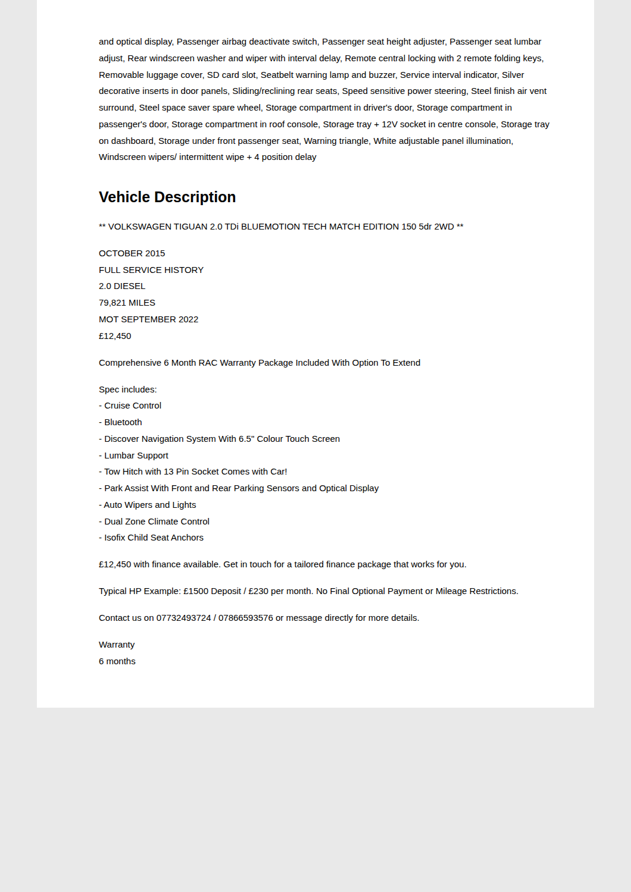and optical display, Passenger airbag deactivate switch, Passenger seat height adjuster, Passenger seat lumbar adjust, Rear windscreen washer and wiper with interval delay, Remote central locking with 2 remote folding keys, Removable luggage cover, SD card slot, Seatbelt warning lamp and buzzer, Service interval indicator, Silver decorative inserts in door panels, Sliding/reclining rear seats, Speed sensitive power steering, Steel finish air vent surround, Steel space saver spare wheel, Storage compartment in driver's door, Storage compartment in passenger's door, Storage compartment in roof console, Storage tray + 12V socket in centre console, Storage tray on dashboard, Storage under front passenger seat, Warning triangle, White adjustable panel illumination, Windscreen wipers/ intermittent wipe + 4 position delay
Vehicle Description
** VOLKSWAGEN TIGUAN 2.0 TDi BLUEMOTION TECH MATCH EDITION 150 5dr 2WD **
OCTOBER 2015
FULL SERVICE HISTORY
2.0 DIESEL
79,821 MILES
MOT SEPTEMBER 2022
£12,450
Comprehensive 6 Month RAC Warranty Package Included With Option To Extend
Spec includes:
- Cruise Control
- Bluetooth
- Discover Navigation System With 6.5" Colour Touch Screen
- Lumbar Support
- Tow Hitch with 13 Pin Socket Comes with Car!
- Park Assist With Front and Rear Parking Sensors and Optical Display
- Auto Wipers and Lights
- Dual Zone Climate Control
- Isofix Child Seat Anchors
£12,450 with finance available. Get in touch for a tailored finance package that works for you.
Typical HP Example: £1500 Deposit / £230 per month. No Final Optional Payment or Mileage Restrictions.
Contact us on 07732493724 / 07866593576 or message directly for more details.
Warranty
6 months